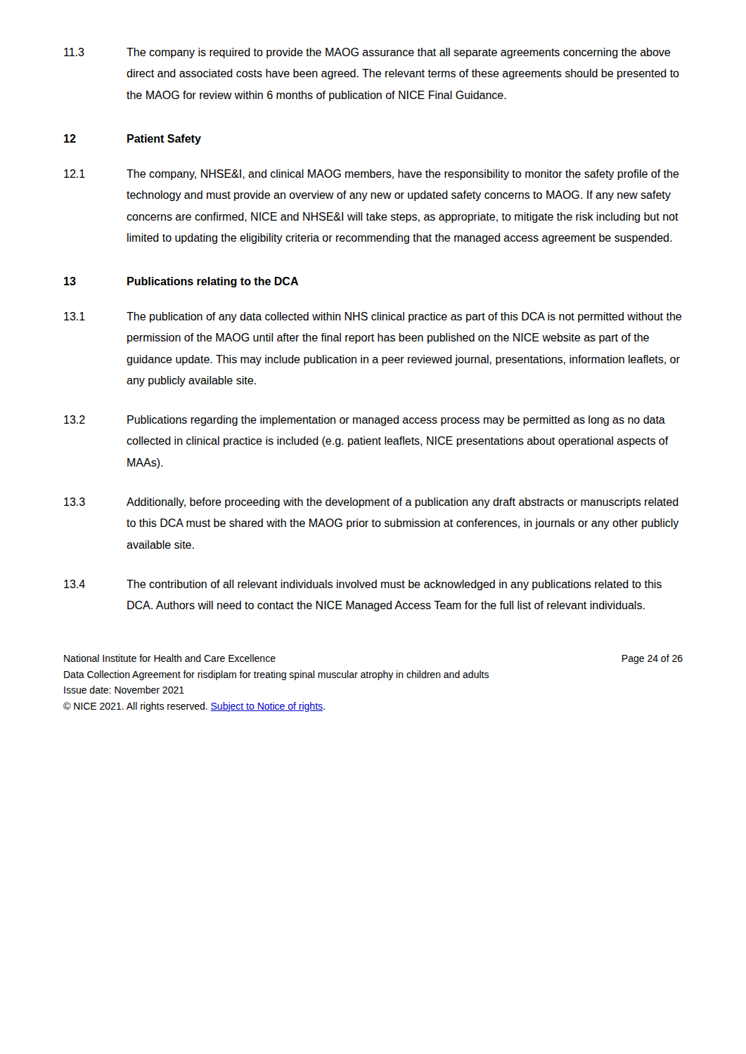11.3
The company is required to provide the MAOG assurance that all separate agreements concerning the above direct and associated costs have been agreed. The relevant terms of these agreements should be presented to the MAOG for review within 6 months of publication of NICE Final Guidance.
12 Patient Safety
12.1
The company, NHSE&I, and clinical MAOG members, have the responsibility to monitor the safety profile of the technology and must provide an overview of any new or updated safety concerns to MAOG. If any new safety concerns are confirmed, NICE and NHSE&I will take steps, as appropriate, to mitigate the risk including but not limited to updating the eligibility criteria or recommending that the managed access agreement be suspended.
13 Publications relating to the DCA
13.1
The publication of any data collected within NHS clinical practice as part of this DCA is not permitted without the permission of the MAOG until after the final report has been published on the NICE website as part of the guidance update. This may include publication in a peer reviewed journal, presentations, information leaflets, or any publicly available site.
13.2
Publications regarding the implementation or managed access process may be permitted as long as no data collected in clinical practice is included (e.g. patient leaflets, NICE presentations about operational aspects of MAAs).
13.3
Additionally, before proceeding with the development of a publication any draft abstracts or manuscripts related to this DCA must be shared with the MAOG prior to submission at conferences, in journals or any other publicly available site.
13.4
The contribution of all relevant individuals involved must be acknowledged in any publications related to this DCA. Authors will need to contact the NICE Managed Access Team for the full list of relevant individuals.
National Institute for Health and Care Excellence Page 24 of 26
Data Collection Agreement for risdiplam for treating spinal muscular atrophy in children and adults Issue date: November 2021 © NICE 2021. All rights reserved. Subject to Notice of rights.